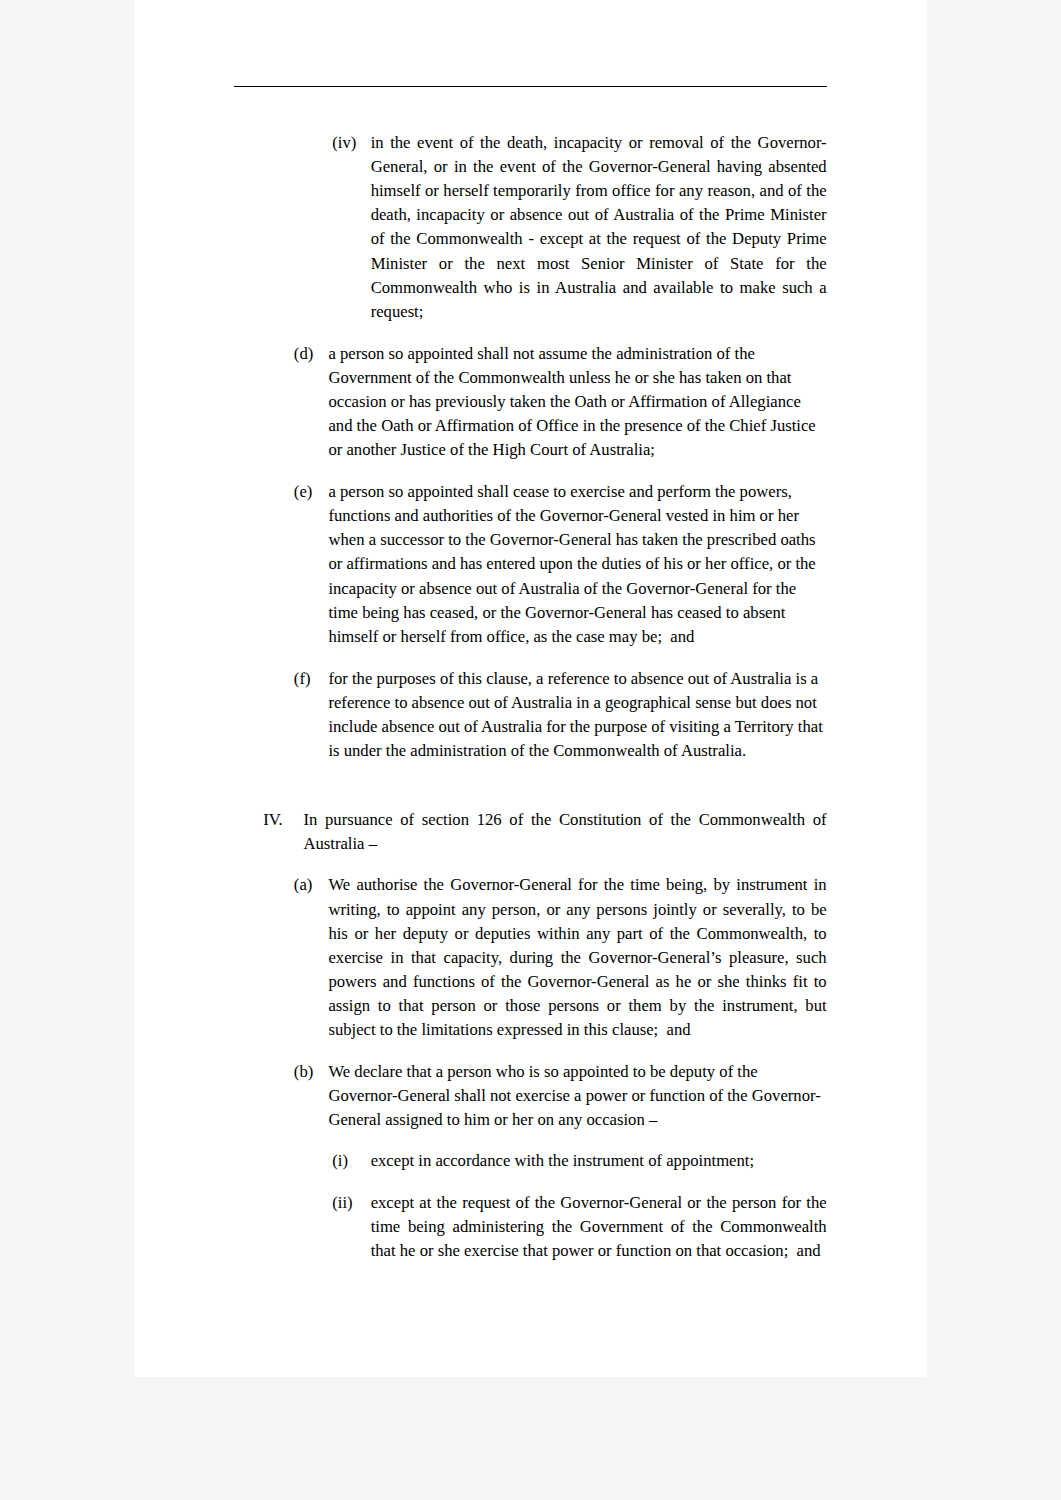(iv)
in the event of the death, incapacity or removal of the Governor-General, or in the event of the Governor-General having absented himself or herself temporarily from office for any reason, and of the death, incapacity or absence out of Australia of the Prime Minister of the Commonwealth - except at the request of the Deputy Prime Minister or the next most Senior Minister of State for the Commonwealth who is in Australia and available to make such a request;
(d)
a person so appointed shall not assume the administration of the Government of the Commonwealth unless he or she has taken on that occasion or has previously taken the Oath or Affirmation of Allegiance and the Oath or Affirmation of Office in the presence of the Chief Justice or another Justice of the High Court of Australia;
(e)
a person so appointed shall cease to exercise and perform the powers, functions and authorities of the Governor-General vested in him or her when a successor to the Governor-General has taken the prescribed oaths or affirmations and has entered upon the duties of his or her office, or the incapacity or absence out of Australia of the Governor-General for the time being has ceased, or the Governor-General has ceased to absent himself or herself from office, as the case may be; and
(f)
for the purposes of this clause, a reference to absence out of Australia is a reference to absence out of Australia in a geographical sense but does not include absence out of Australia for the purpose of visiting a Territory that is under the administration of the Commonwealth of Australia.
IV.
In pursuance of section 126 of the Constitution of the Commonwealth of Australia –
(a)
We authorise the Governor-General for the time being, by instrument in writing, to appoint any person, or any persons jointly or severally, to be his or her deputy or deputies within any part of the Commonwealth, to exercise in that capacity, during the Governor-General’s pleasure, such powers and functions of the Governor-General as he or she thinks fit to assign to that person or those persons or them by the instrument, but subject to the limitations expressed in this clause; and
(b)
We declare that a person who is so appointed to be deputy of the Governor-General shall not exercise a power or function of the Governor-General assigned to him or her on any occasion –
(i)
except in accordance with the instrument of appointment;
(ii)
except at the request of the Governor-General or the person for the time being administering the Government of the Commonwealth that he or she exercise that power or function on that occasion; and